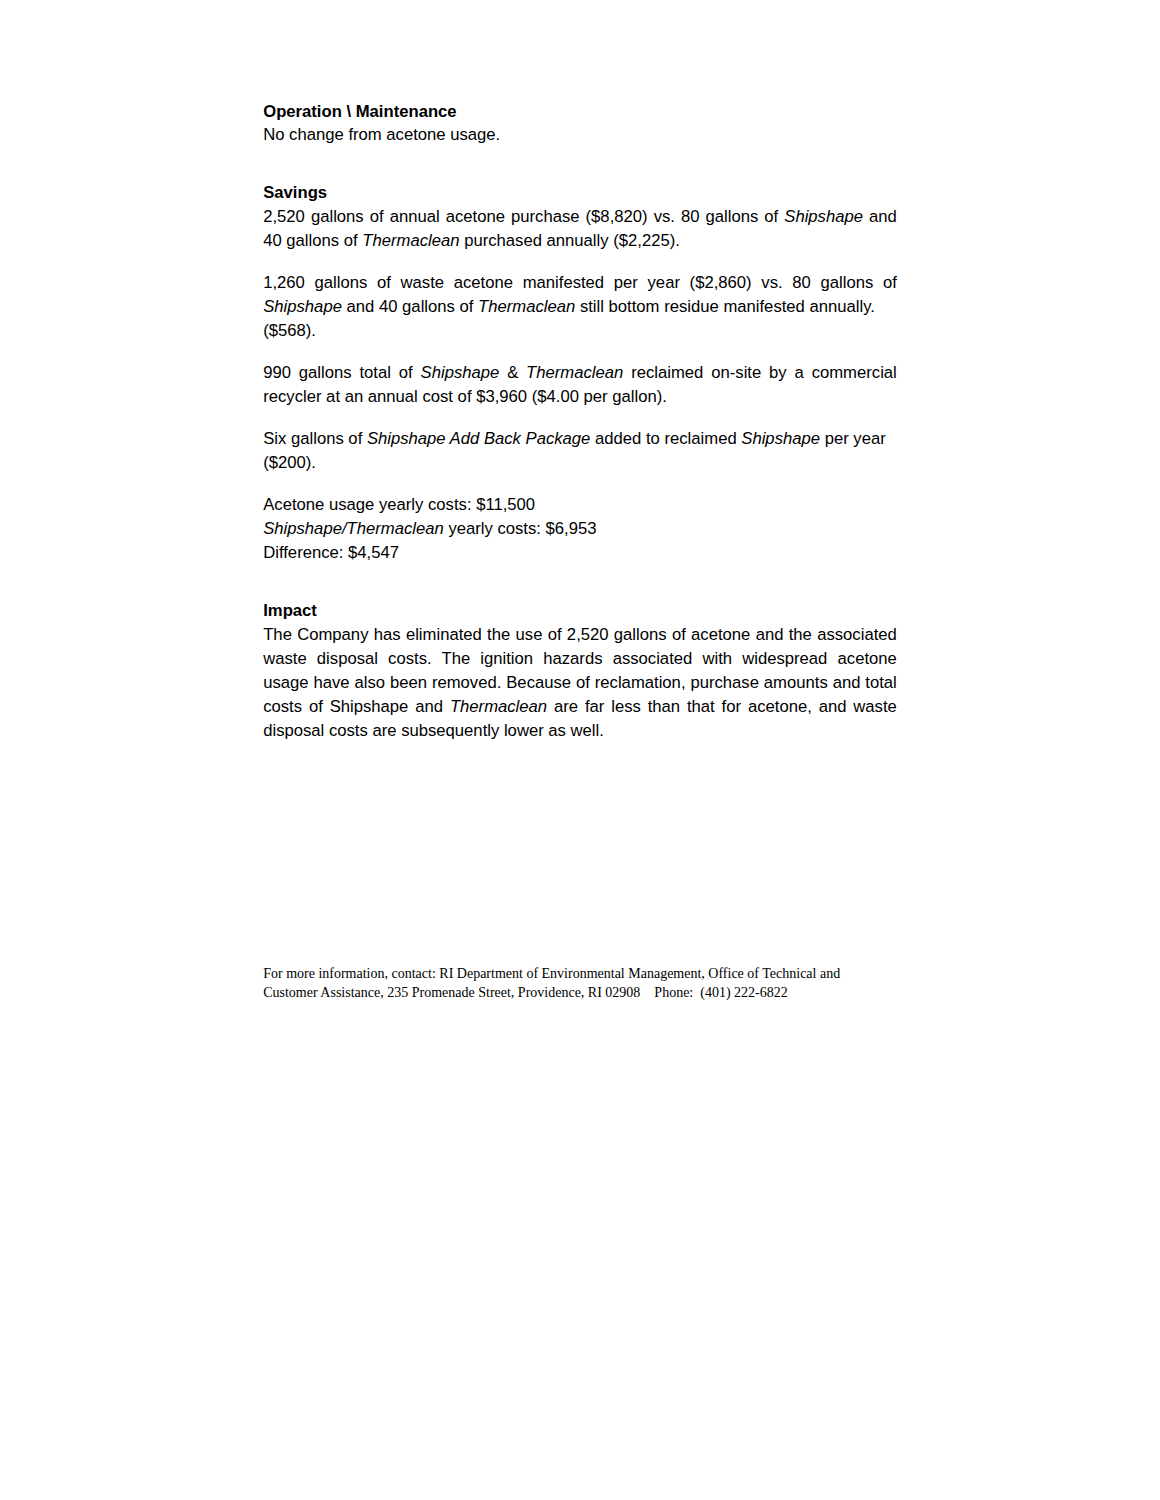Operation \ Maintenance
No change from acetone usage.
Savings
2,520 gallons of annual acetone purchase ($8,820) vs. 80 gallons of Shipshape and 40 gallons of Thermaclean purchased annually ($2,225).
1,260 gallons of waste acetone manifested per year ($2,860) vs. 80 gallons of Shipshape and 40 gallons of Thermaclean still bottom residue manifested annually.
($568).
990 gallons total of Shipshape & Thermaclean reclaimed on-site by a commercial recycler at an annual cost of $3,960 ($4.00 per gallon).
Six gallons of Shipshape Add Back Package added to reclaimed Shipshape per year
($200).
Acetone usage yearly costs: $11,500
Shipshape/Thermaclean yearly costs: $6,953
Difference: $4,547
Impact
The Company has eliminated the use of 2,520 gallons of acetone and the associated waste disposal costs. The ignition hazards associated with widespread acetone usage have also been removed. Because of reclamation, purchase amounts and total costs of Shipshape and Thermaclean are far less than that for acetone, and waste disposal costs are subsequently lower as well.
For more information, contact: RI Department of Environmental Management, Office of Technical and Customer Assistance, 235 Promenade Street, Providence, RI 02908 Phone: (401) 222-6822